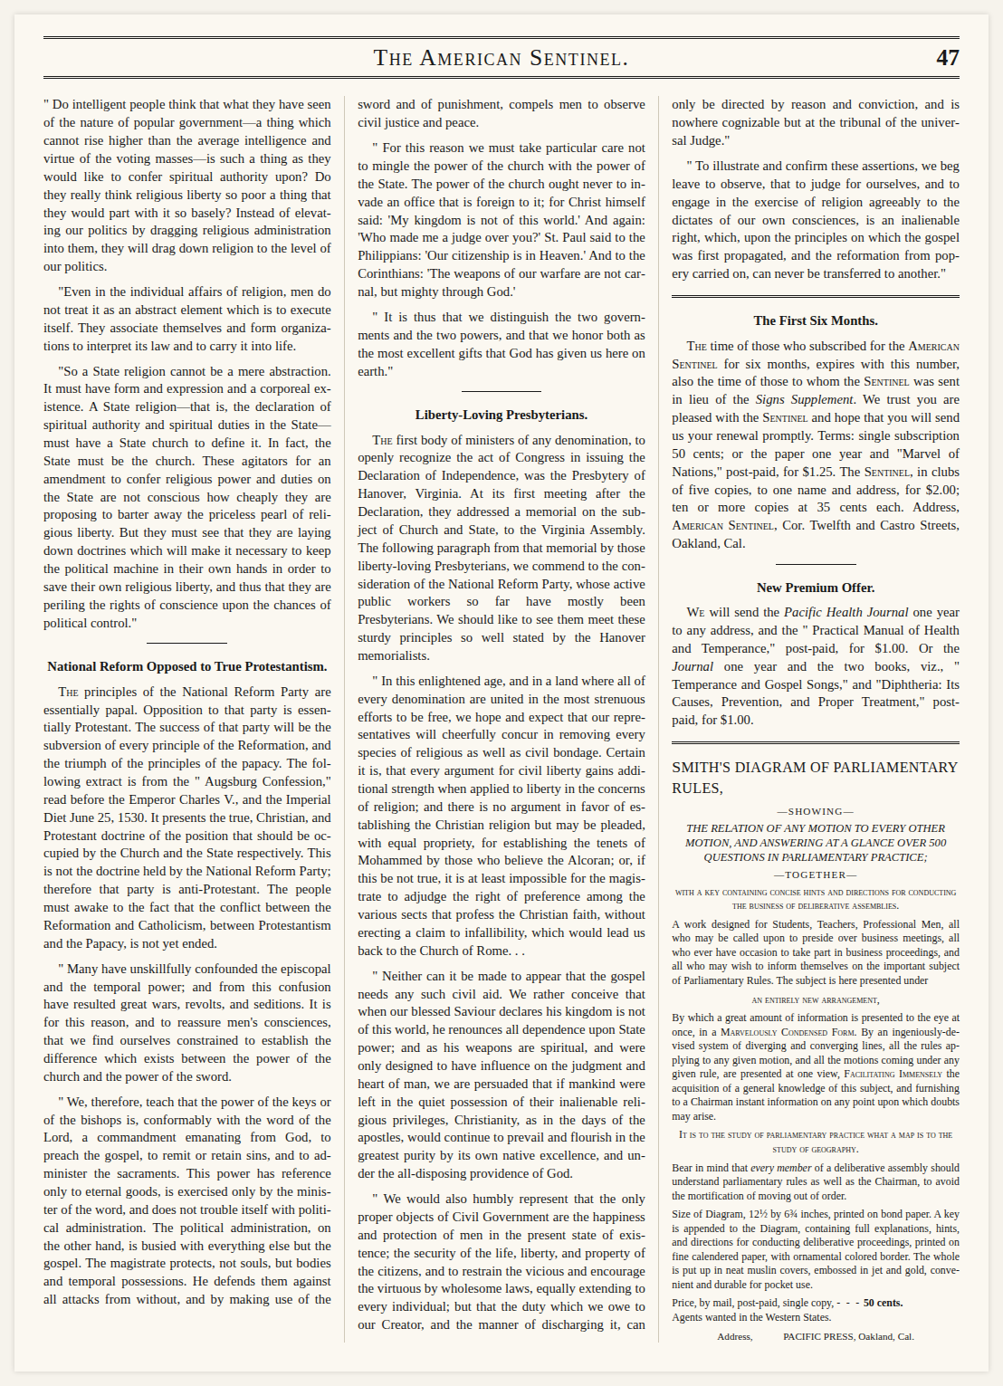The American Sentinel.
47
" Do intelligent people think that what they have seen of the nature of popular government—a thing which cannot rise higher than the average intelligence and virtue of the voting masses—is such a thing as they would like to confer spiritual authority upon? Do they really think religious liberty so poor a thing that they would part with it so basely? Instead of elevating our politics by dragging religious administration into them, they will drag down religion to the level of our politics.
"Even in the individual affairs of religion, men do not treat it as an abstract element which is to execute itself. They associate themselves and form organizations to interpret its law and to carry it into life.
"So a State religion cannot be a mere abstraction. It must have form and expression and a corporeal existence. A State religion—that is, the declaration of spiritual authority and spiritual duties in the State—must have a State church to define it. In fact, the State must be the church. These agitators for an amendment to confer religious power and duties on the State are not conscious how cheaply they are proposing to barter away the priceless pearl of religious liberty. But they must see that they are laying down doctrines which will make it necessary to keep the political machine in their own hands in order to save their own religious liberty, and thus that they are periling the rights of conscience upon the chances of political control."
National Reform Opposed to True Protestantism.
The principles of the National Reform Party are essentially papal. Opposition to that party is essentially Protestant. The success of that party will be the subversion of every principle of the Reformation, and the triumph of the principles of the papacy. The following extract is from the " Augsburg Confession," read before the Emperor Charles V., and the Imperial Diet June 25, 1530. It presents the true, Christian, and Protestant doctrine of the position that should be occupied by the Church and the State respectively. This is not the doctrine held by the National Reform Party; therefore that party is anti-Protestant. The people must awake to the fact that the conflict between the Reformation and Catholicism, between Protestantism and the Papacy, is not yet ended.
" Many have unskillfully confounded the episcopal and the temporal power; and from this confusion have resulted great wars, revolts, and seditions. It is for this reason, and to reassure men's consciences, that we find ourselves constrained to establish the difference which exists between the power of the church and the power of the sword.
" We, therefore, teach that the power of the keys or of the bishops is, conformably with the word of the Lord, a commandment emanating from God, to preach the gospel, to remit or retain sins, and to administer the sacraments. This power has reference only to eternal goods, is exercised only by the minister of the word, and does not trouble itself with political administration. The political administration, on the other hand, is busied with everything else but the gospel. The magistrate protects, not souls, but bodies and temporal possessions. He defends them against all attacks from without, and by making use of the sword and of punishment, compels men to observe civil justice and peace.
" For this reason we must take particular care not to mingle the power of the church with the power of the State. The power of the church ought never to invade an office that is foreign to it; for Christ himself said: 'My kingdom is not of this world.' And again: 'Who made me a judge over you?' St. Paul said to the Philippians: 'Our citizenship is in Heaven.' And to the Corinthians: 'The weapons of our warfare are not carnal, but mighty through God.'
" It is thus that we distinguish the two governments and the two powers, and that we honor both as the most excellent gifts that God has given us here on earth."
Liberty-Loving Presbyterians.
The first body of ministers of any denomination, to openly recognize the act of Congress in issuing the Declaration of Independence, was the Presbytery of Hanover, Virginia. At its first meeting after the Declaration, they addressed a memorial on the subject of Church and State, to the Virginia Assembly. The following paragraph from that memorial by those liberty-loving Presbyterians, we commend to the consideration of the National Reform Party, whose active public workers so far have mostly been Presbyterians. We should like to see them meet these sturdy principles so well stated by the Hanover memorialists.
" In this enlightened age, and in a land where all of every denomination are united in the most strenuous efforts to be free, we hope and expect that our representatives will cheerfully concur in removing every species of religious as well as civil bondage. Certain it is, that every argument for civil liberty gains additional strength when applied to liberty in the concerns of religion; and there is no argument in favor of establishing the Christian religion but may be pleaded, with equal propriety, for establishing the tenets of Mohammed by those who believe the Alcoran; or, if this be not true, it is at least impossible for the magistrate to adjudge the right of preference among the various sects that profess the Christian faith, without erecting a claim to infallibility, which would lead us back to the Church of Rome. . .
" Neither can it be made to appear that the gospel needs any such civil aid. We rather conceive that when our blessed Saviour declares his kingdom is not of this world, he renounces all dependence upon State power; and as his weapons are spiritual, and were only designed to have influence on the judgment and heart of man, we are persuaded that if mankind were left in the quiet possession of their inalienable religious privileges, Christianity, as in the days of the apostles, would continue to prevail and flourish in the greatest purity by its own native excellence, and under the all-disposing providence of God.
" We would also humbly represent that the only proper objects of Civil Government are the happiness and protection of men in the present state of existence; the security of the life, liberty, and property of the citizens, and to restrain the vicious and encourage the virtuous by wholesome laws, equally extending to every individual; but that the duty which we owe to our Creator, and the manner of discharging it, can only be directed by reason and conviction, and is nowhere cognizable but at the tribunal of the universal Judge."
" To illustrate and confirm these assertions, we beg leave to observe, that to judge for ourselves, and to engage in the exercise of religion agreeably to the dictates of our own consciences, is an inalienable right, which, upon the principles on which the gospel was first propagated, and the reformation from popery carried on, can never be transferred to another."
The First Six Months.
The time of those who subscribed for the American Sentinel for six months, expires with this number, also the time of those to whom the Sentinel was sent in lieu of the Signs Supplement. We trust you are pleased with the Sentinel and hope that you will send us your renewal promptly. Terms: single subscription 50 cents; or the paper one year and "Marvel of Nations," post-paid, for $1.25. The Sentinel, in clubs of five copies, to one name and address, for $2.00; ten or more copies at 35 cents each. Address, American Sentinel, Cor. Twelfth and Castro Streets, Oakland, Cal.
New Premium Offer.
We will send the Pacific Health Journal one year to any address, and the " Practical Manual of Health and Temperance," post-paid, for $1.00. Or the Journal one year and the two books, viz., " Temperance and Gospel Songs," and "Diphtheria: Its Causes, Prevention, and Proper Treatment," post-paid, for $1.00.
SMITH'S DIAGRAM OF PARLIAMENTARY RULES,
—SHOWING—
THE RELATION OF ANY MOTION TO EVERY OTHER MOTION, AND ANSWERING AT A GLANCE OVER 500 QUESTIONS IN PARLIAMENTARY PRACTICE;
—TOGETHER—
with a key containing concise hints and directions for conducting the business of deliberative assemblies.
A work designed for Students, Teachers, Professional Men, all who may be called upon to preside over business meetings, all who ever have occasion to take part in business proceedings, and all who may wish to inform themselves on the important subject of Parliamentary Rules. The subject is here presented under
an entirely new arrangement,
By which a great amount of information is presented to the eye at once, in a Marvelously Condensed Form. By an ingeniously-devised system of diverging and converging lines, all the rules applying to any given motion, and all the motions coming under any given rule, are presented at one view, Facilitating Immensely the acquisition of a general knowledge of this subject, and furnishing to a Chairman instant information on any point upon which doubts may arise.
It is to the study of parliamentary practice what a map is to the study of geography.
Bear in mind that every member of a deliberative assembly should understand parliamentary rules as well as the Chairman, to avoid the mortification of moving out of order.
Size of Diagram, 12½ by 6¾ inches, printed on bond paper. A key is appended to the Diagram, containing full explanations, hints, and directions for conducting deliberative proceedings, printed on fine calendered paper, with ornamental colored border. The whole is put up in neat muslin covers, embossed in jet and gold, convenient and durable for pocket use.
Price, by mail, post-paid, single copy, - - - 50 cents.
Agents wanted in the Western States.
Address, PACIFIC PRESS, Oakland, Cal.